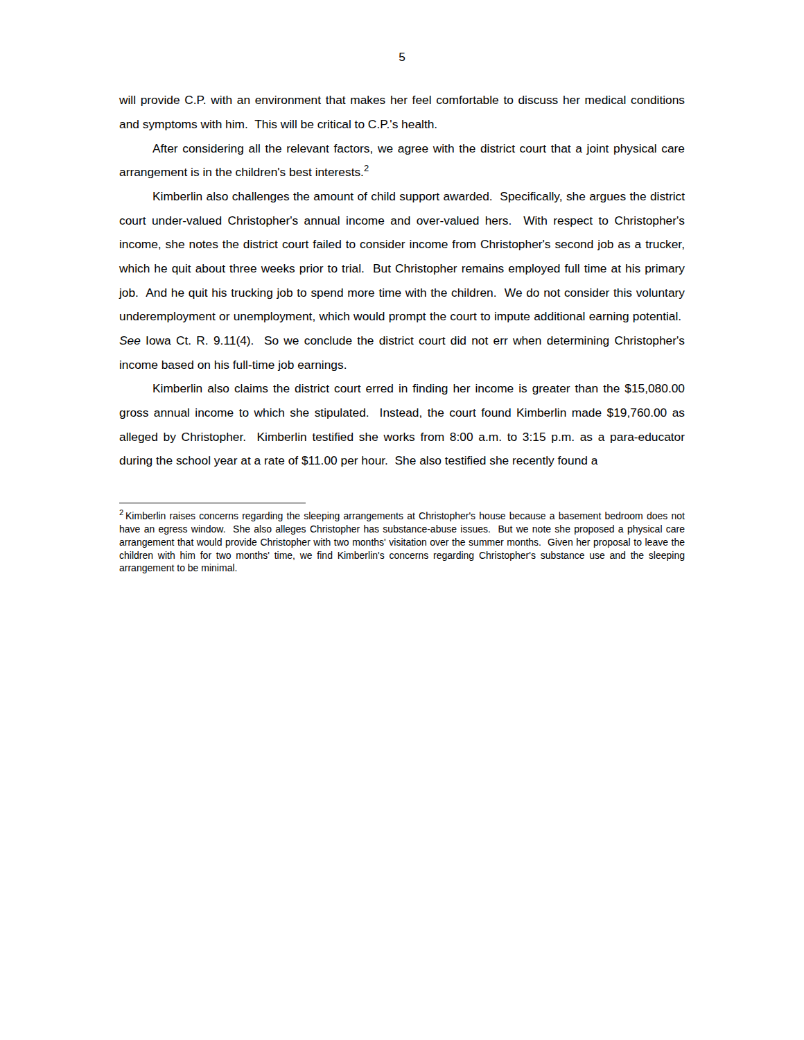5
will provide C.P. with an environment that makes her feel comfortable to discuss her medical conditions and symptoms with him. This will be critical to C.P.'s health.
After considering all the relevant factors, we agree with the district court that a joint physical care arrangement is in the children's best interests.2
Kimberlin also challenges the amount of child support awarded. Specifically, she argues the district court under-valued Christopher's annual income and over-valued hers. With respect to Christopher's income, she notes the district court failed to consider income from Christopher's second job as a trucker, which he quit about three weeks prior to trial. But Christopher remains employed full time at his primary job. And he quit his trucking job to spend more time with the children. We do not consider this voluntary underemployment or unemployment, which would prompt the court to impute additional earning potential. See Iowa Ct. R. 9.11(4). So we conclude the district court did not err when determining Christopher's income based on his full-time job earnings.
Kimberlin also claims the district court erred in finding her income is greater than the $15,080.00 gross annual income to which she stipulated. Instead, the court found Kimberlin made $19,760.00 as alleged by Christopher. Kimberlin testified she works from 8:00 a.m. to 3:15 p.m. as a para-educator during the school year at a rate of $11.00 per hour. She also testified she recently found a
2 Kimberlin raises concerns regarding the sleeping arrangements at Christopher's house because a basement bedroom does not have an egress window. She also alleges Christopher has substance-abuse issues. But we note she proposed a physical care arrangement that would provide Christopher with two months' visitation over the summer months. Given her proposal to leave the children with him for two months' time, we find Kimberlin's concerns regarding Christopher's substance use and the sleeping arrangement to be minimal.